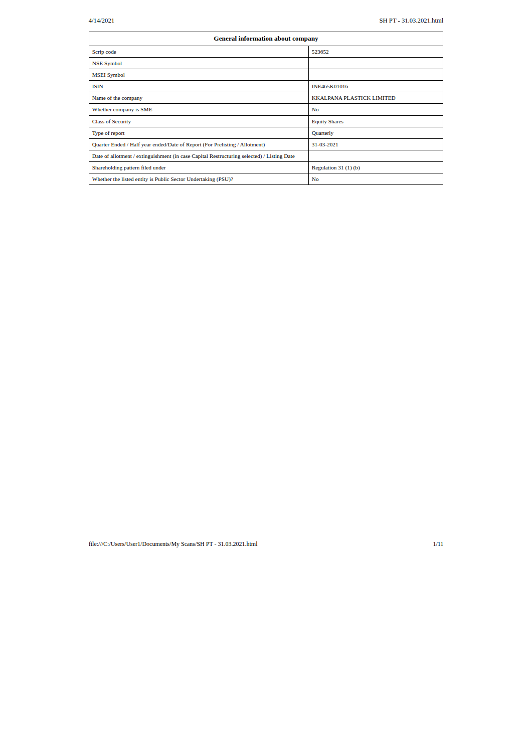4/14/2021 SH PT - 31.03.2021.html
General information about company
| Scrip code | 523652 |
| NSE Symbol | |
| MSEI Symbol | |
| ISIN | INE465K01016 |
| Name of the company | KKALPANA PLASTICK LIMITED |
| Whether company is SME | No |
| Class of Security | Equity Shares |
| Type of report | Quarterly |
| Quarter Ended / Half year ended/Date of Report (For Prelisting / Allotment) | 31-03-2021 |
| Date of allotment / extinguishment (in case Capital Restructuring selected) / Listing Date | |
| Shareholding pattern filed under | Regulation 31 (1) (b) |
| Whether the listed entity is Public Sector Undertaking (PSU)? | No |
file:///C:/Users/User1/Documents/My Scans/SH PT - 31.03.2021.html 1/11